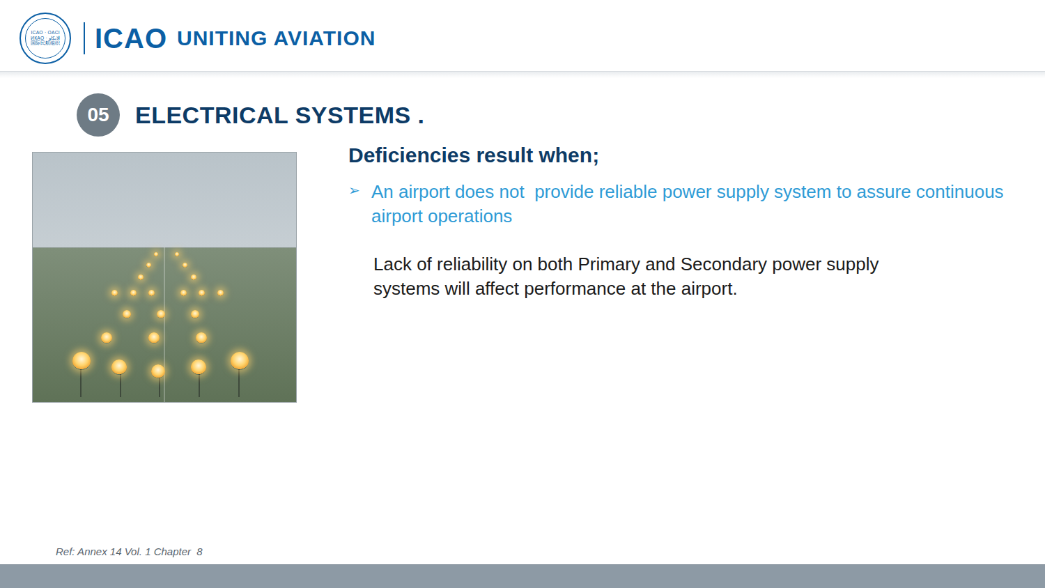ICAO · OACI
ИКАО · الايكاو
国际民航组织
ICAO
UNITING AVIATION
05
ELECTRICAL SYSTEMS .
Deficiencies result when;
➢
An airport does not provide reliable power supply system to assure continuous airport operations
Lack of reliability on both Primary and Secondary power supply systems will affect performance at the airport.
Ref: Annex 14 Vol. 1 Chapter 8